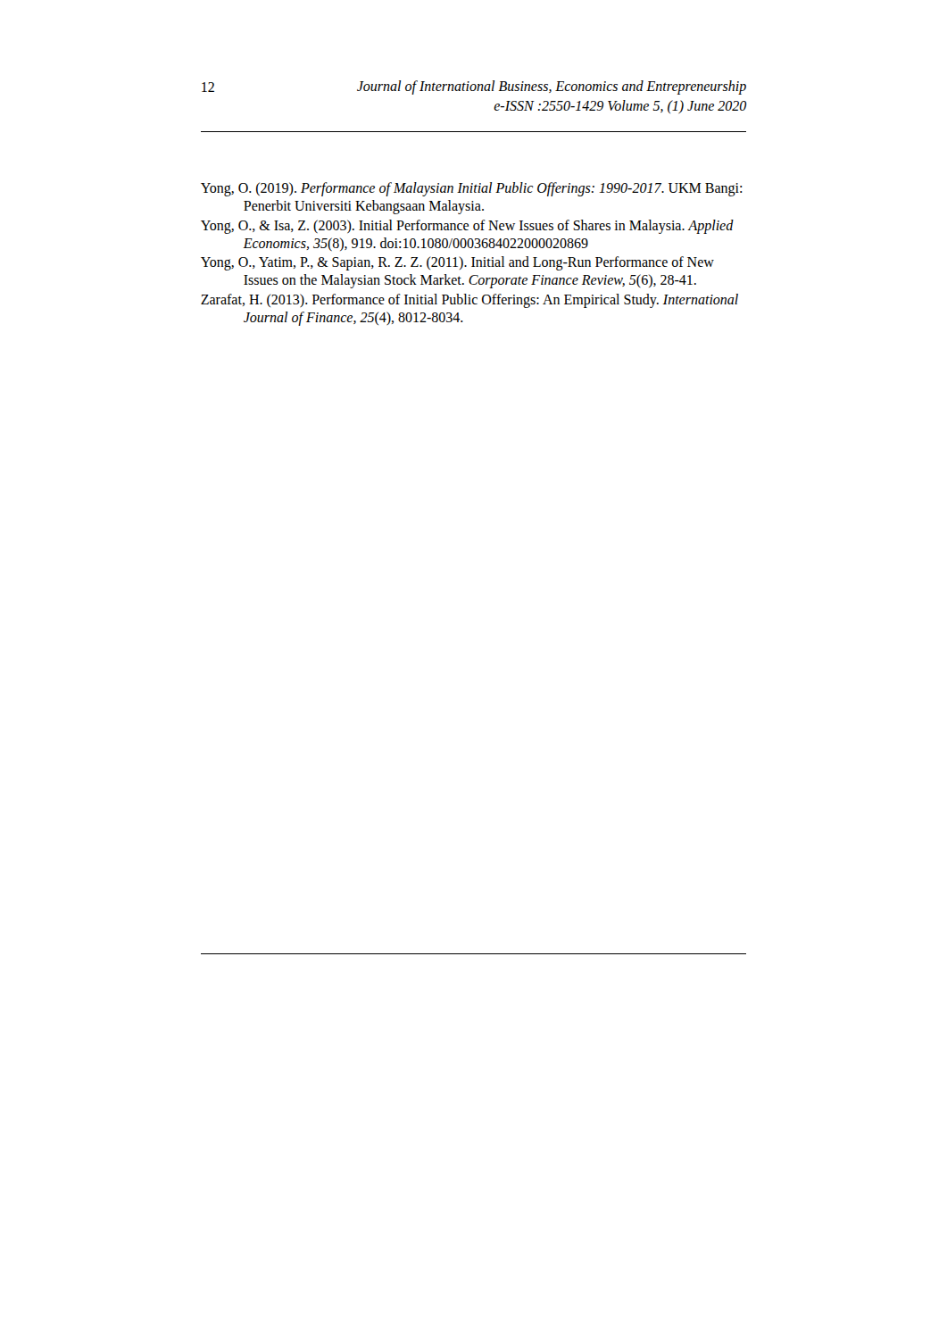12
Journal of International Business, Economics and Entrepreneurship
e-ISSN :2550-1429 Volume 5, (1) June 2020
Yong, O. (2019). Performance of Malaysian Initial Public Offerings: 1990-2017. UKM Bangi: Penerbit Universiti Kebangsaan Malaysia.
Yong, O., & Isa, Z. (2003). Initial Performance of New Issues of Shares in Malaysia. Applied Economics, 35(8), 919. doi:10.1080/0003684022000020869
Yong, O., Yatim, P., & Sapian, R. Z. Z. (2011). Initial and Long-Run Performance of New Issues on the Malaysian Stock Market. Corporate Finance Review, 5(6), 28-41.
Zarafat, H. (2013). Performance of Initial Public Offerings: An Empirical Study. International Journal of Finance, 25(4), 8012-8034.